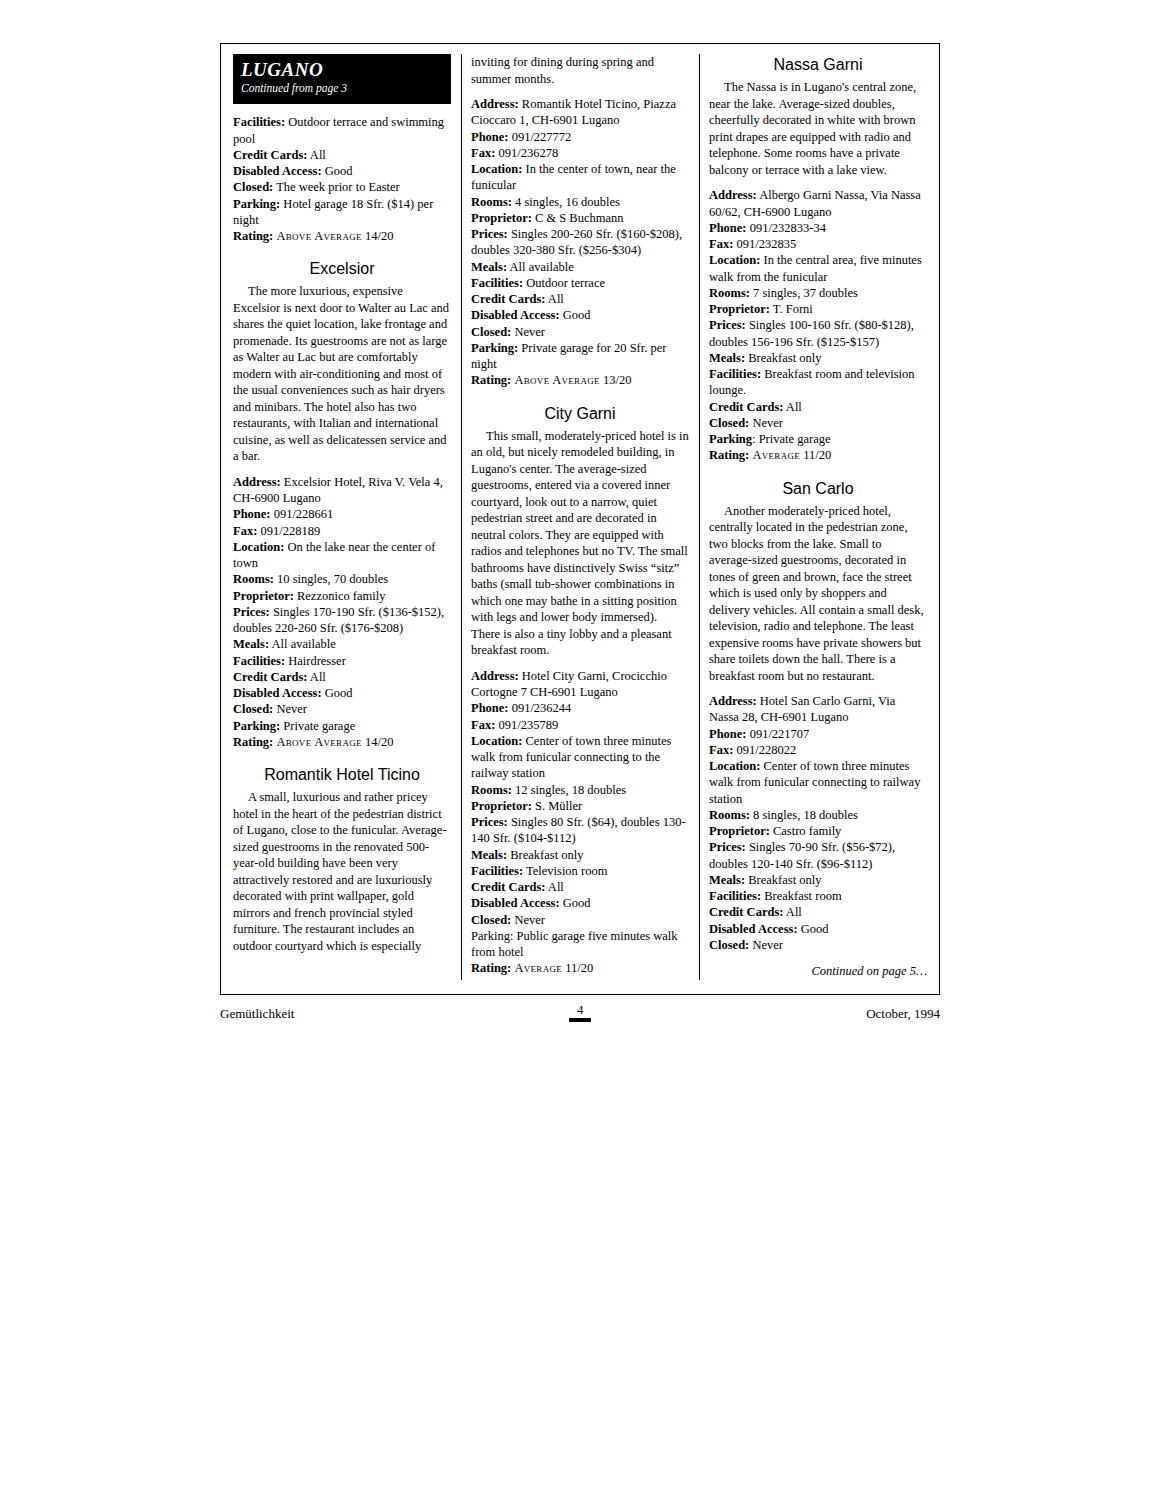LUGANO
Continued from page 3
Facilities: Outdoor terrace and swimming pool
Credit Cards: All
Disabled Access: Good
Closed: The week prior to Easter
Parking: Hotel garage 18 Sfr. ($14) per night
Rating: Above Average 14/20
Excelsior
The more luxurious, expensive Excelsior is next door to Walter au Lac and shares the quiet location, lake frontage and promenade. Its guestrooms are not as large as Walter au Lac but are comfortably modern with air-conditioning and most of the usual conveniences such as hair dryers and minibars. The hotel also has two restaurants, with Italian and international cuisine, as well as delicatessen service and a bar.
Address: Excelsior Hotel, Riva V. Vela 4, CH-6900 Lugano
Phone: 091/228661
Fax: 091/228189
Location: On the lake near the center of town
Rooms: 10 singles, 70 doubles
Proprietor: Rezzonico family
Prices: Singles 170-190 Sfr. ($136-$152), doubles 220-260 Sfr. ($176-$208)
Meals: All available
Facilities: Hairdresser
Credit Cards: All
Disabled Access: Good
Closed: Never
Parking: Private garage
Rating: Above Average 14/20
Romantik Hotel Ticino
A small, luxurious and rather pricey hotel in the heart of the pedestrian district of Lugano, close to the funicular. Average-sized guestrooms in the renovated 500-year-old building have been very attractively restored and are luxuriously decorated with print wallpaper, gold mirrors and french provincial styled furniture. The restaurant includes an outdoor courtyard which is especially inviting for dining during spring and summer months.
Address: Romantik Hotel Ticino, Piazza Cioccaro 1, CH-6901 Lugano
Phone: 091/227772
Fax: 091/236278
Location: In the center of town, near the funicular
Rooms: 4 singles, 16 doubles
Proprietor: C & S Buchmann
Prices: Singles 200-260 Sfr. ($160-$208), doubles 320-380 Sfr. ($256-$304)
Meals: All available
Facilities: Outdoor terrace
Credit Cards: All
Disabled Access: Good
Closed: Never
Parking: Private garage for 20 Sfr. per night
Rating: Above Average 13/20
City Garni
This small, moderately-priced hotel is in an old, but nicely remodeled building, in Lugano's center. The average-sized guestrooms, entered via a covered inner courtyard, look out to a narrow, quiet pedestrian street and are decorated in neutral colors. They are equipped with radios and telephones but no TV. The small bathrooms have distinctively Swiss “sitz” baths (small tub-shower combinations in which one may bathe in a sitting position with legs and lower body immersed). There is also a tiny lobby and a pleasant breakfast room.
Address: Hotel City Garni, Crocicchio Cortogne 7 CH-6901 Lugano
Phone: 091/236244
Fax: 091/235789
Location: Center of town three minutes walk from funicular connecting to the railway station
Rooms: 12 singles, 18 doubles
Proprietor: S. Müller
Prices: Singles 80 Sfr. ($64), doubles 130-140 Sfr. ($104-$112)
Meals: Breakfast only
Facilities: Television room
Credit Cards: All
Disabled Access: Good
Closed: Never
Parking: Public garage five minutes walk from hotel
Rating: Average 11/20
Nassa Garni
The Nassa is in Lugano's central zone, near the lake. Average-sized doubles, cheerfully decorated in white with brown print drapes are equipped with radio and telephone. Some rooms have a private balcony or terrace with a lake view.
Address: Albergo Garni Nassa, Via Nassa 60/62, CH-6900 Lugano
Phone: 091/232833-34
Fax: 091/232835
Location: In the central area, five minutes walk from the funicular
Rooms: 7 singles, 37 doubles
Proprietor: T. Forni
Prices: Singles 100-160 Sfr. ($80-$128), doubles 156-196 Sfr. ($125-$157)
Meals: Breakfast only
Facilities: Breakfast room and television lounge.
Credit Cards: All
Closed: Never
Parking: Private garage
Rating: Average 11/20
San Carlo
Another moderately-priced hotel, centrally located in the pedestrian zone, two blocks from the lake. Small to average-sized guestrooms, decorated in tones of green and brown, face the street which is used only by shoppers and delivery vehicles. All contain a small desk, television, radio and telephone. The least expensive rooms have private showers but share toilets down the hall. There is a breakfast room but no restaurant.
Address: Hotel San Carlo Garni, Via Nassa 28, CH-6901 Lugano
Phone: 091/221707
Fax: 091/228022
Location: Center of town three minutes walk from funicular connecting to railway station
Rooms: 8 singles, 18 doubles
Proprietor: Castro family
Prices: Singles 70-90 Sfr. ($56-$72), doubles 120-140 Sfr. ($96-$112)
Meals: Breakfast only
Facilities: Breakfast room
Credit Cards: All
Disabled Access: Good
Closed: Never
Continued on page 5…
Gemütlichkeit
4
October, 1994